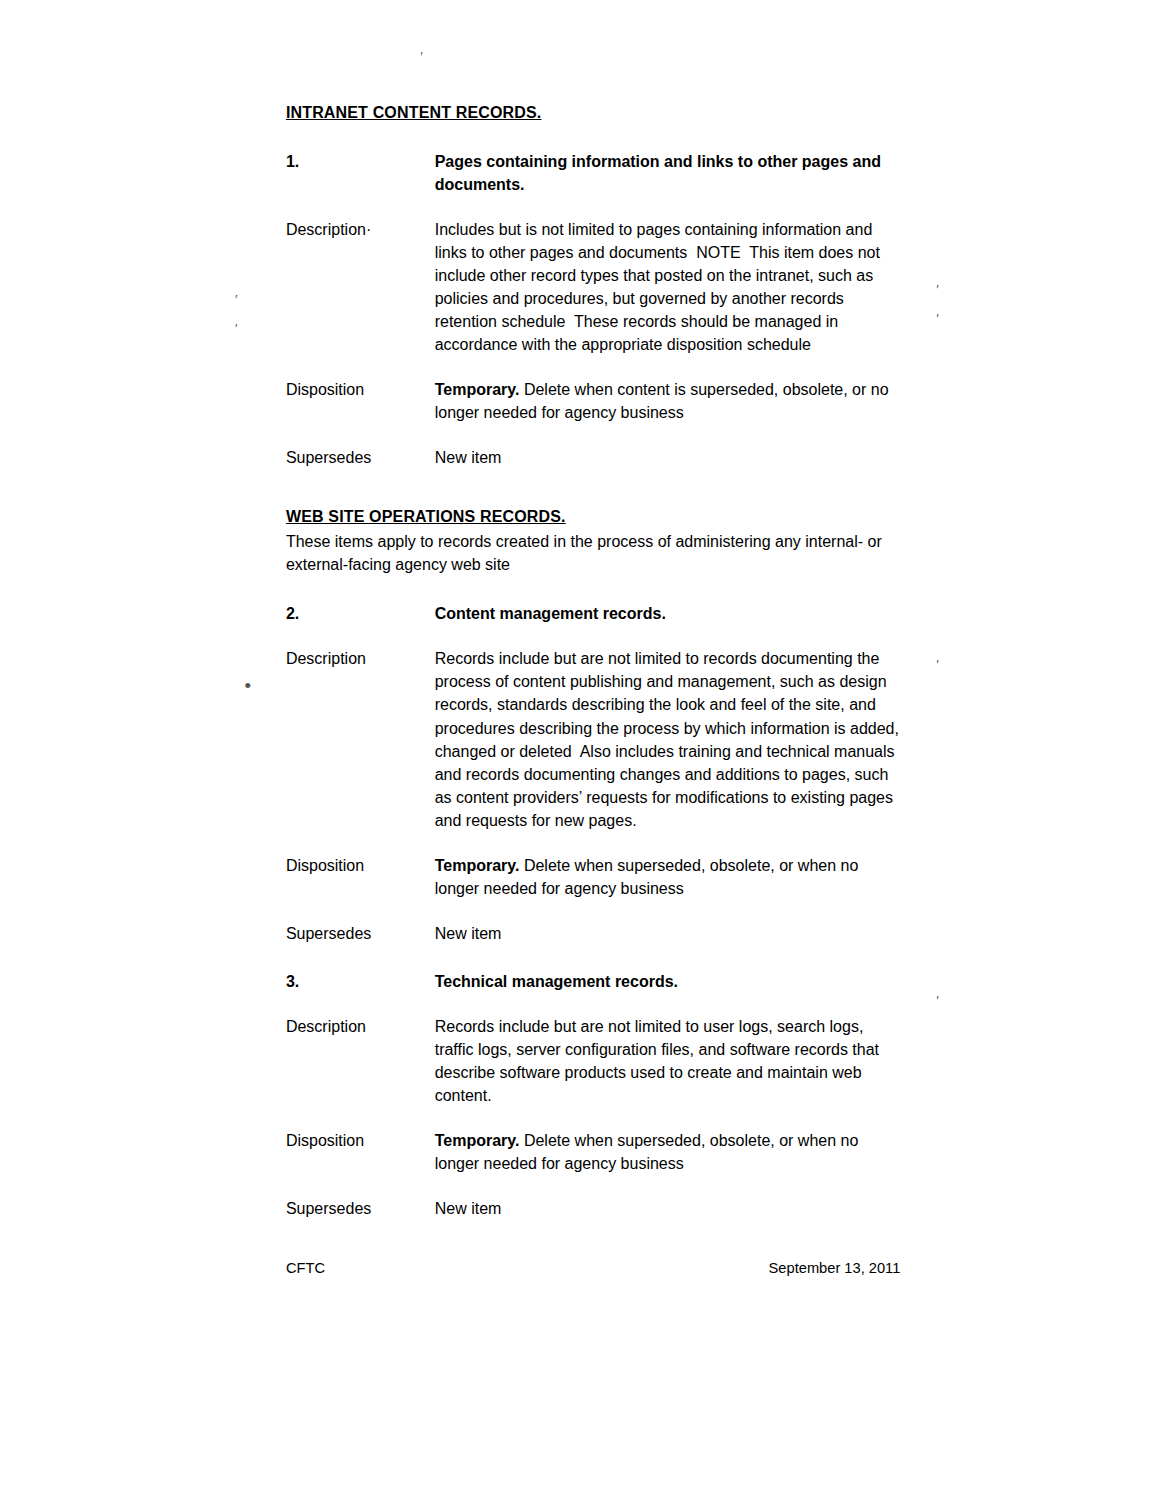′ ′ ′ • ′ ′ ′ ′
INTRANET CONTENT RECORDS.
1.
Pages containing information and links to other pages and documents.
Description·
Includes but is not limited to pages containing information and links to other pages and documents NOTE This item does not include other record types that posted on the intranet, such as policies and procedures, but governed by another records retention schedule These records should be managed in accordance with the appropriate disposition schedule
Disposition
Temporary. Delete when content is superseded, obsolete, or no longer needed for agency business
Supersedes
New item
WEB SITE OPERATIONS RECORDS.
These items apply to records created in the process of administering any internal- or external-facing agency web site
2.
Content management records.
Description
Records include but are not limited to records documenting the process of content publishing and management, such as design records, standards describing the look and feel of the site, and procedures describing the process by which information is added, changed or deleted Also includes training and technical manuals and records documenting changes and additions to pages, such as content providers’ requests for modifications to existing pages and requests for new pages.
Disposition
Temporary. Delete when superseded, obsolete, or when no longer needed for agency business
Supersedes
New item
3.
Technical management records.
Description
Records include but are not limited to user logs, search logs, traffic logs, server configuration files, and software records that describe software products used to create and maintain web content.
Disposition
Temporary. Delete when superseded, obsolete, or when no longer needed for agency business
Supersedes
New item
CFTC September 13, 2011